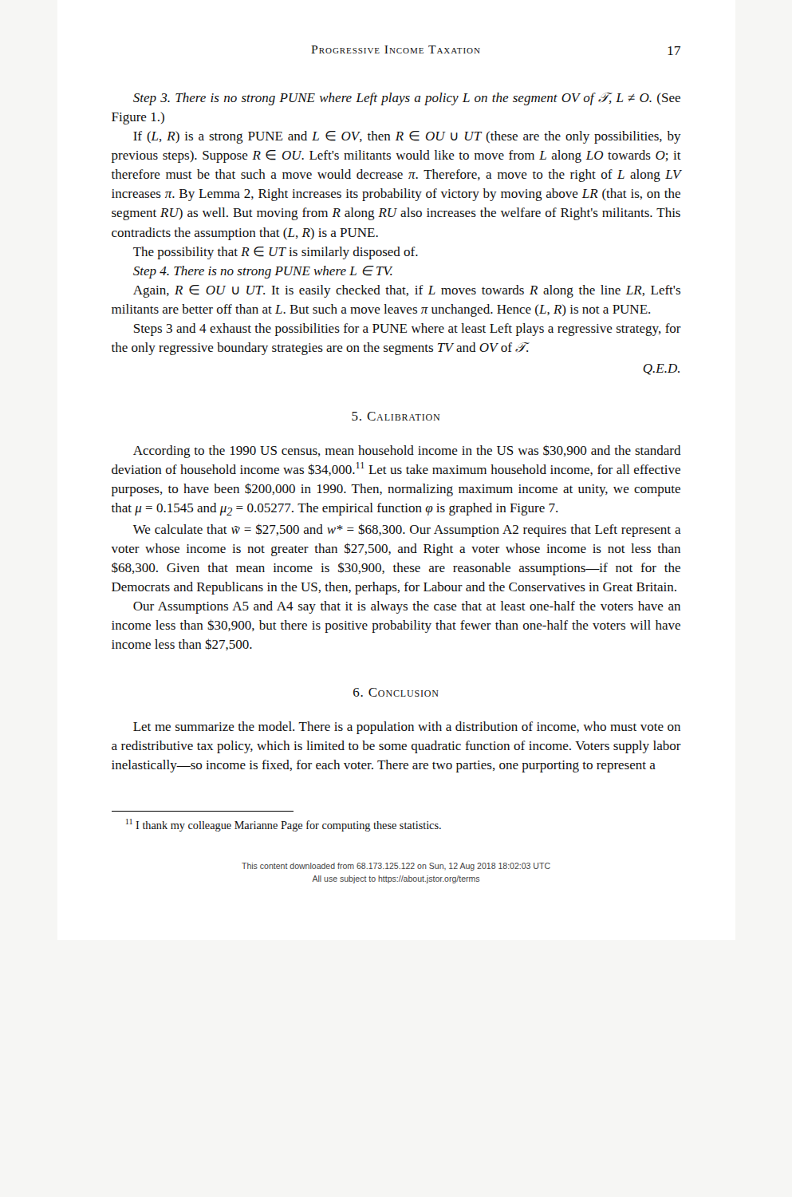Progressive Income Taxation 17
Step 3. There is no strong PUNE where Left plays a policy L on the segment OV of 𝒯, L ≠ O. (See Figure 1.)
If (L, R) is a strong PUNE and L ∈ OV, then R ∈ OU ∪ UT (these are the only possibilities, by previous steps). Suppose R ∈ OU. Left's militants would like to move from L along LO towards O; it therefore must be that such a move would decrease π. Therefore, a move to the right of L along LV increases π. By Lemma 2, Right increases its probability of victory by moving above LR (that is, on the segment RU) as well. But moving from R along RU also increases the welfare of Right's militants. This contradicts the assumption that (L, R) is a PUNE.
The possibility that R ∈ UT is similarly disposed of.
Step 4. There is no strong PUNE where L ∈ TV.
Again, R ∈ OU ∪ UT. It is easily checked that, if L moves towards R along the line LR, Left's militants are better off than at L. But such a move leaves π unchanged. Hence (L, R) is not a PUNE.
Steps 3 and 4 exhaust the possibilities for a PUNE where at least Left plays a regressive strategy, for the only regressive boundary strategies are on the segments TV and OV of 𝒯.Q.E.D.
5. Calibration
According to the 1990 US census, mean household income in the US was $30,900 and the standard deviation of household income was $34,000.11 Let us take maximum household income, for all effective purposes, to have been $200,000 in 1990. Then, normalizing maximum income at unity, we compute that μ = 0.1545 and μ2 = 0.05277. The empirical function φ is graphed in Figure 7.
We calculate that w̃ = $27,500 and w* = $68,300. Our Assumption A2 requires that Left represent a voter whose income is not greater than $27,500, and Right a voter whose income is not less than $68,300. Given that mean income is $30,900, these are reasonable assumptions—if not for the Democrats and Republicans in the US, then, perhaps, for Labour and the Conservatives in Great Britain.
Our Assumptions A5 and A4 say that it is always the case that at least one-half the voters have an income less than $30,900, but there is positive probability that fewer than one-half the voters will have income less than $27,500.
6. Conclusion
Let me summarize the model. There is a population with a distribution of income, who must vote on a redistributive tax policy, which is limited to be some quadratic function of income. Voters supply labor inelastically—so income is fixed, for each voter. There are two parties, one purporting to represent a
11 I thank my colleague Marianne Page for computing these statistics.
This content downloaded from 68.173.125.122 on Sun, 12 Aug 2018 18:02:03 UTC
All use subject to https://about.jstor.org/terms